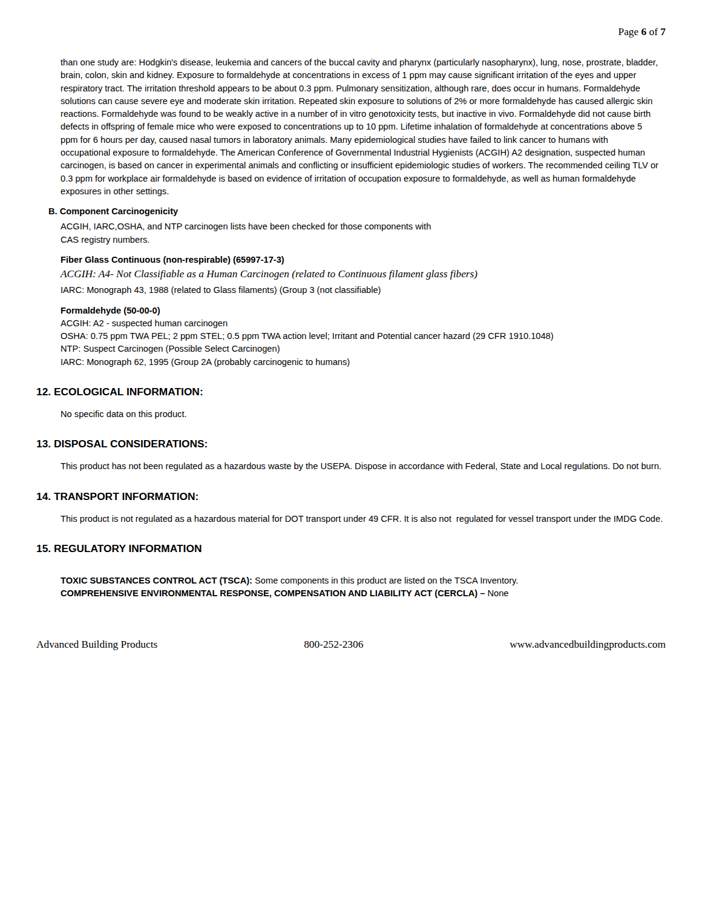Page 6 of 7
than one study are: Hodgkin's disease, leukemia and cancers of the buccal cavity and pharynx (particularly nasopharynx), lung, nose, prostrate, bladder, brain, colon, skin and kidney. Exposure to formaldehyde at concentrations in excess of 1 ppm may cause significant irritation of the eyes and upper respiratory tract. The irritation threshold appears to be about 0.3 ppm. Pulmonary sensitization, although rare, does occur in humans. Formaldehyde solutions can cause severe eye and moderate skin irritation. Repeated skin exposure to solutions of 2% or more formaldehyde has caused allergic skin reactions. Formaldehyde was found to be weakly active in a number of in vitro genotoxicity tests, but inactive in vivo. Formaldehyde did not cause birth defects in offspring of female mice who were exposed to concentrations up to 10 ppm. Lifetime inhalation of formaldehyde at concentrations above 5 ppm for 6 hours per day, caused nasal tumors in laboratory animals. Many epidemiological studies have failed to link cancer to humans with occupational exposure to formaldehyde. The American Conference of Governmental Industrial Hygienists (ACGIH) A2 designation, suspected human carcinogen, is based on cancer in experimental animals and conflicting or insufficient epidemiologic studies of workers. The recommended ceiling TLV or 0.3 ppm for workplace air formaldehyde is based on evidence of irritation of occupation exposure to formaldehyde, as well as human formaldehyde exposures in other settings.
B. Component Carcinogenicity
ACGIH, IARC,OSHA, and NTP carcinogen lists have been checked for those components with
CAS registry numbers.
Fiber Glass Continuous (non-respirable) (65997-17-3)
ACGIH: A4- Not Classifiable as a Human Carcinogen (related to Continuous filament glass fibers)
IARC: Monograph 43, 1988 (related to Glass filaments) (Group 3 (not classifiable)
Formaldehyde (50-00-0)
ACGIH: A2 - suspected human carcinogen
OSHA: 0.75 ppm TWA PEL; 2 ppm STEL; 0.5 ppm TWA action level; Irritant and Potential cancer hazard (29 CFR 1910.1048)
NTP: Suspect Carcinogen (Possible Select Carcinogen)
IARC: Monograph 62, 1995 (Group 2A (probably carcinogenic to humans)
12. ECOLOGICAL INFORMATION:
No specific data on this product.
13. DISPOSAL CONSIDERATIONS:
This product has not been regulated as a hazardous waste by the USEPA. Dispose in accordance with Federal, State and Local regulations. Do not burn.
14. TRANSPORT INFORMATION:
This product is not regulated as a hazardous material for DOT transport under 49 CFR. It is also not regulated for vessel transport under the IMDG Code.
15. REGULATORY INFORMATION
TOXIC SUBSTANCES CONTROL ACT (TSCA): Some components in this product are listed on the TSCA Inventory.
COMPREHENSIVE ENVIRONMENTAL RESPONSE, COMPENSATION AND LIABILITY ACT (CERCLA) – None
Advanced Building Products 800-252-2306 www.advancedbuildingproducts.com